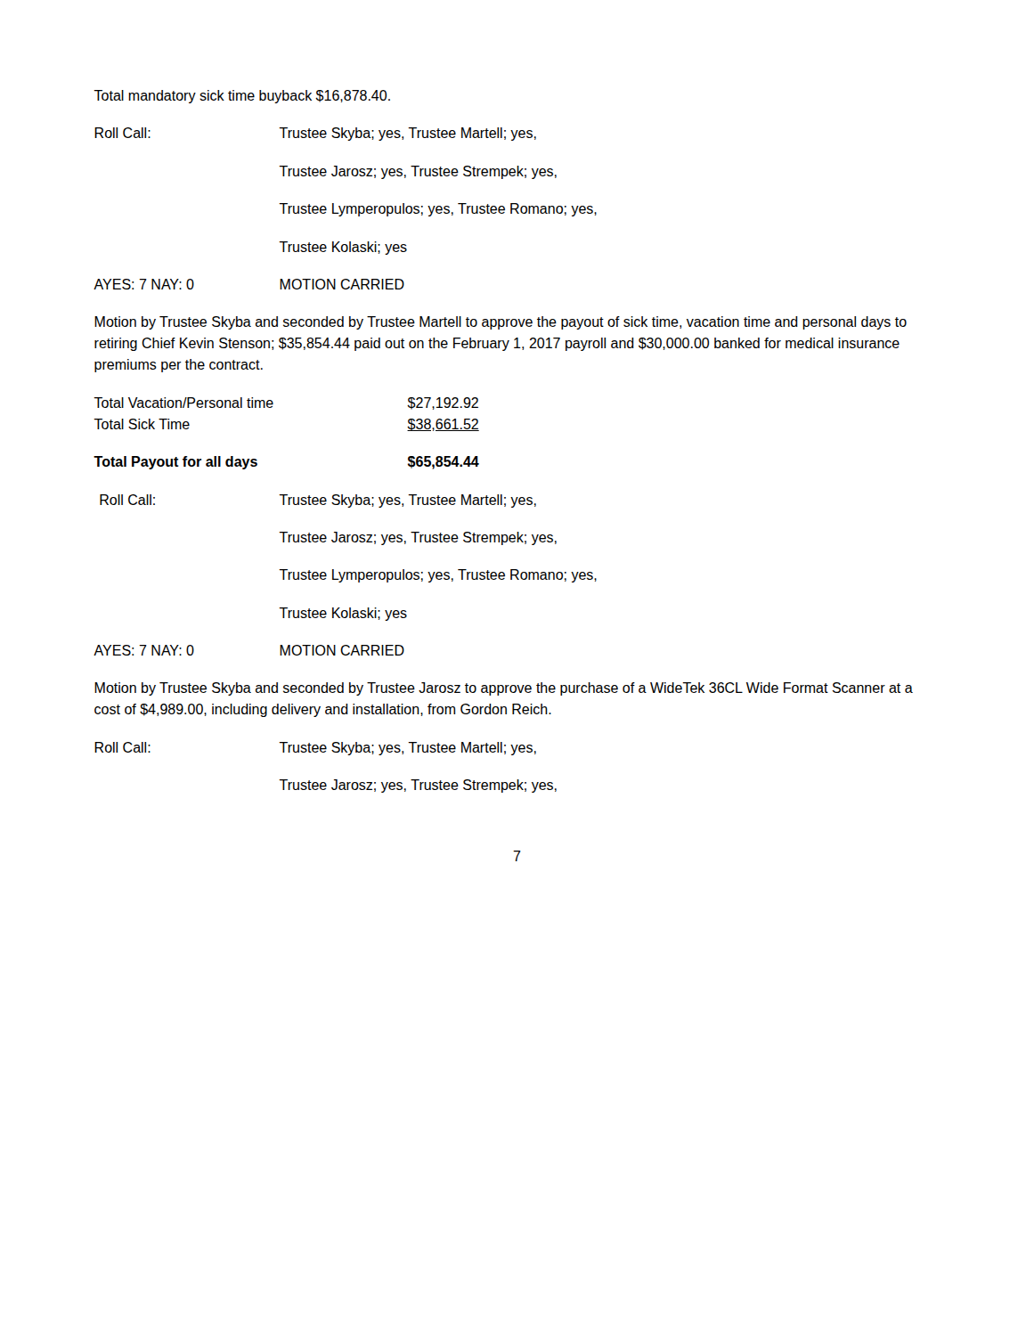Total mandatory sick time buyback $16,878.40.
Roll Call:
Trustee Skyba; yes, Trustee Martell; yes,
Trustee Jarosz; yes, Trustee Strempek; yes,
Trustee Lymperopulos; yes, Trustee Romano; yes,
Trustee Kolaski; yes
AYES: 7 NAY: 0
MOTION CARRIED
Motion by Trustee Skyba and seconded by Trustee Martell to approve the payout of sick time, vacation time and personal days to retiring Chief Kevin Stenson; $35,854.44 paid out on the February 1, 2017 payroll and $30,000.00 banked for medical insurance premiums per the contract.
Total Vacation/Personal time
$27,192.92
Total Sick Time
$38,661.52
Total Payout for all days
$65,854.44
Roll Call:
Trustee Skyba; yes, Trustee Martell; yes,
Trustee Jarosz; yes, Trustee Strempek; yes,
Trustee Lymperopulos; yes, Trustee Romano; yes,
Trustee Kolaski; yes
AYES: 7 NAY: 0
MOTION CARRIED
Motion by Trustee Skyba and seconded by Trustee Jarosz to approve the purchase of a WideTek 36CL Wide Format Scanner at a cost of $4,989.00, including delivery and installation, from Gordon Reich.
Roll Call:
Trustee Skyba; yes, Trustee Martell; yes,
Trustee Jarosz; yes, Trustee Strempek; yes,
7